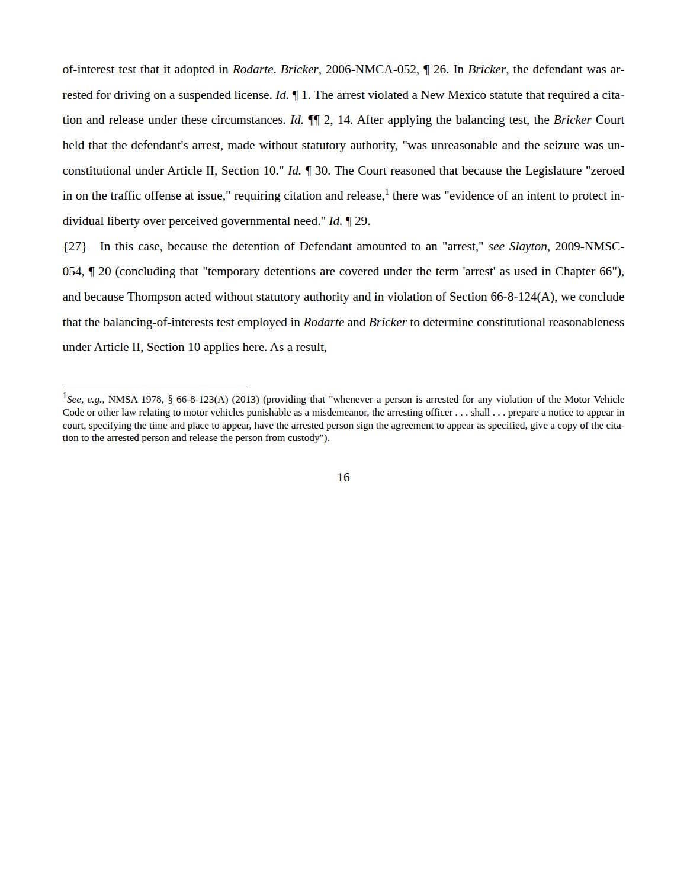of-interest test that it adopted in Rodarte. Bricker, 2006-NMCA-052, ¶ 26. In Bricker, the defendant was arrested for driving on a suspended license. Id. ¶ 1. The arrest violated a New Mexico statute that required a citation and release under these circumstances. Id. ¶¶ 2, 14. After applying the balancing test, the Bricker Court held that the defendant's arrest, made without statutory authority, "was unreasonable and the seizure was unconstitutional under Article II, Section 10." Id. ¶ 30. The Court reasoned that because the Legislature "zeroed in on the traffic offense at issue," requiring citation and release,1 there was "evidence of an intent to protect individual liberty over perceived governmental need." Id. ¶ 29.
{27} In this case, because the detention of Defendant amounted to an "arrest," see Slayton, 2009-NMSC-054, ¶ 20 (concluding that "temporary detentions are covered under the term 'arrest' as used in Chapter 66"), and because Thompson acted without statutory authority and in violation of Section 66-8-124(A), we conclude that the balancing-of-interests test employed in Rodarte and Bricker to determine constitutional reasonableness under Article II, Section 10 applies here. As a result,
1See, e.g., NMSA 1978, § 66-8-123(A) (2013) (providing that "whenever a person is arrested for any violation of the Motor Vehicle Code or other law relating to motor vehicles punishable as a misdemeanor, the arresting officer . . . shall . . . prepare a notice to appear in court, specifying the time and place to appear, have the arrested person sign the agreement to appear as specified, give a copy of the citation to the arrested person and release the person from custody").
16